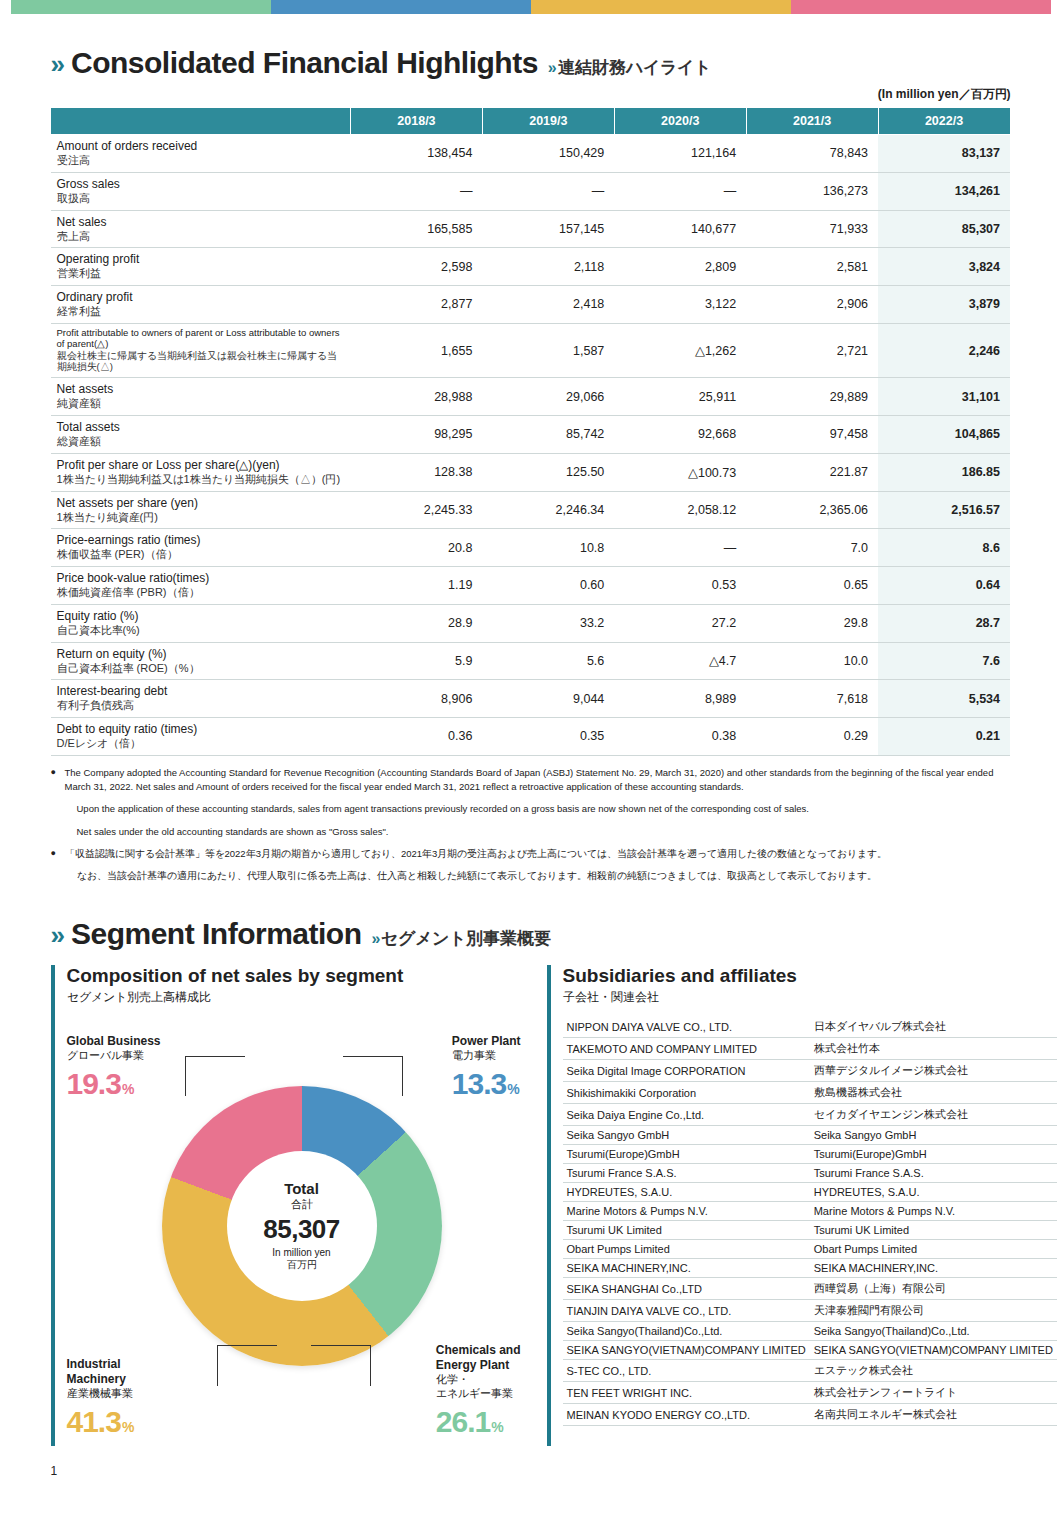»
Consolidated Financial Highlights
»連結財務ハイライト
(In million yen／百万円)
| | 2018/3 | 2019/3 | 2020/3 | 2021/3 | 2022/3 |
| --- | --- | --- | --- | --- | --- |
| Amount of orders received 受注高 | 138,454 | 150,429 | 121,164 | 78,843 | 83,137 |
| Gross sales 取扱高 | — | — | — | 136,273 | 134,261 |
| Net sales 売上高 | 165,585 | 157,145 | 140,677 | 71,933 | 85,307 |
| Operating profit 営業利益 | 2,598 | 2,118 | 2,809 | 2,581 | 3,824 |
| Ordinary profit 経常利益 | 2,877 | 2,418 | 3,122 | 2,906 | 3,879 |
| Profit attributable to owners of parent or Loss attributable to owners of parent(△) 親会社株主に帰属する当期純利益又は親会社株主に帰属する当期純損失(△) | 1,655 | 1,587 | △1,262 | 2,721 | 2,246 |
| Net assets 純資産額 | 28,988 | 29,066 | 25,911 | 29,889 | 31,101 |
| Total assets 総資産額 | 98,295 | 85,742 | 92,668 | 97,458 | 104,865 |
| Profit per share or Loss per share(△)(yen) 1株当たり当期純利益又は1株当たり当期純損失（△）(円) | 128.38 | 125.50 | △100.73 | 221.87 | 186.85 |
| Net assets per share (yen) 1株当たり純資産(円) | 2,245.33 | 2,246.34 | 2,058.12 | 2,365.06 | 2,516.57 |
| Price-earnings ratio (times) 株価収益率 (PER)（倍） | 20.8 | 10.8 | — | 7.0 | 8.6 |
| Price book-value ratio(times) 株価純資産倍率 (PBR)（倍） | 1.19 | 0.60 | 0.53 | 0.65 | 0.64 |
| Equity ratio (%) 自己資本比率(%) | 28.9 | 33.2 | 27.2 | 29.8 | 28.7 |
| Return on equity (%) 自己資本利益率 (ROE)（%） | 5.9 | 5.6 | △4.7 | 10.0 | 7.6 |
| Interest-bearing debt 有利子負債残高 | 8,906 | 9,044 | 8,989 | 7,618 | 5,534 |
| Debt to equity ratio (times) D/Eレシオ（倍） | 0.36 | 0.35 | 0.38 | 0.29 | 0.21 |
The Company adopted the Accounting Standard for Revenue Recognition (Accounting Standards Board of Japan (ASBJ) Statement No. 29, March 31, 2020) and other standards from the beginning of the fiscal year ended March 31, 2022. Net sales and Amount of orders received for the fiscal year ended March 31, 2021 reflect a retroactive application of these accounting standards.
Upon the application of these accounting standards, sales from agent transactions previously recorded on a gross basis are now shown net of the corresponding cost of sales.
Net sales under the old accounting standards are shown as "Gross sales".
「収益認識に関する会計基準」等を2022年3月期の期首から適用しており、2021年3月期の受注高および売上高については、当該会計基準を遡って適用した後の数値となっております。
なお、当該会計基準の適用にあたり、代理人取引に係る売上高は、仕入高と相殺した純額にて表示しております。相殺前の純額につきましては、取扱高として表示しております。
»
Segment Information
»セグメント別事業概要
Composition of net sales by segment
セグメント別売上高構成比
Total 合計 85,307 In million yen 百万円
Global Business グローバル事業 19.3%
Power Plant 電力事業 13.3%
Industrial
Machinery 産業機械事業 41.3%
Chemicals and
Energy Plant 化学・
エネルギー事業 26.1%
Subsidiaries and affiliates
子会社・関連会社
| NIPPON DAIYA VALVE CO., LTD. | 日本ダイヤバルブ株式会社 |
| TAKEMOTO AND COMPANY LIMITED | 株式会社竹本 |
| Seika Digital Image CORPORATION | 西華デジタルイメージ株式会社 |
| Shikishimakiki Corporation | 敷島機器株式会社 |
| Seika Daiya Engine Co.,Ltd. | セイカダイヤエンジン株式会社 |
| Seika Sangyo GmbH | Seika Sangyo GmbH |
| Tsurumi(Europe)GmbH | Tsurumi(Europe)GmbH |
| Tsurumi France S.A.S. | Tsurumi France S.A.S. |
| HYDREUTES, S.A.U. | HYDREUTES, S.A.U. |
| Marine Motors & Pumps N.V. | Marine Motors & Pumps N.V. |
| Tsurumi UK Limited | Tsurumi UK Limited |
| Obart Pumps Limited | Obart Pumps Limited |
| SEIKA MACHINERY,INC. | SEIKA MACHINERY,INC. |
| SEIKA SHANGHAI Co.,LTD | 西曄貿易（上海）有限公司 |
| TIANJIN DAIYA VALVE CO., LTD. | 天津泰雅閥門有限公司 |
| Seika Sangyo(Thailand)Co.,Ltd. | Seika Sangyo(Thailand)Co.,Ltd. |
| SEIKA SANGYO(VIETNAM)COMPANY LIMITED | SEIKA SANGYO(VIETNAM)COMPANY LIMITED |
| S-TEC CO., LTD. | エステック株式会社 |
| TEN FEET WRIGHT INC. | 株式会社テンフィートライト |
| MEINAN KYODO ENERGY CO.,LTD. | 名南共同エネルギー株式会社 |
1